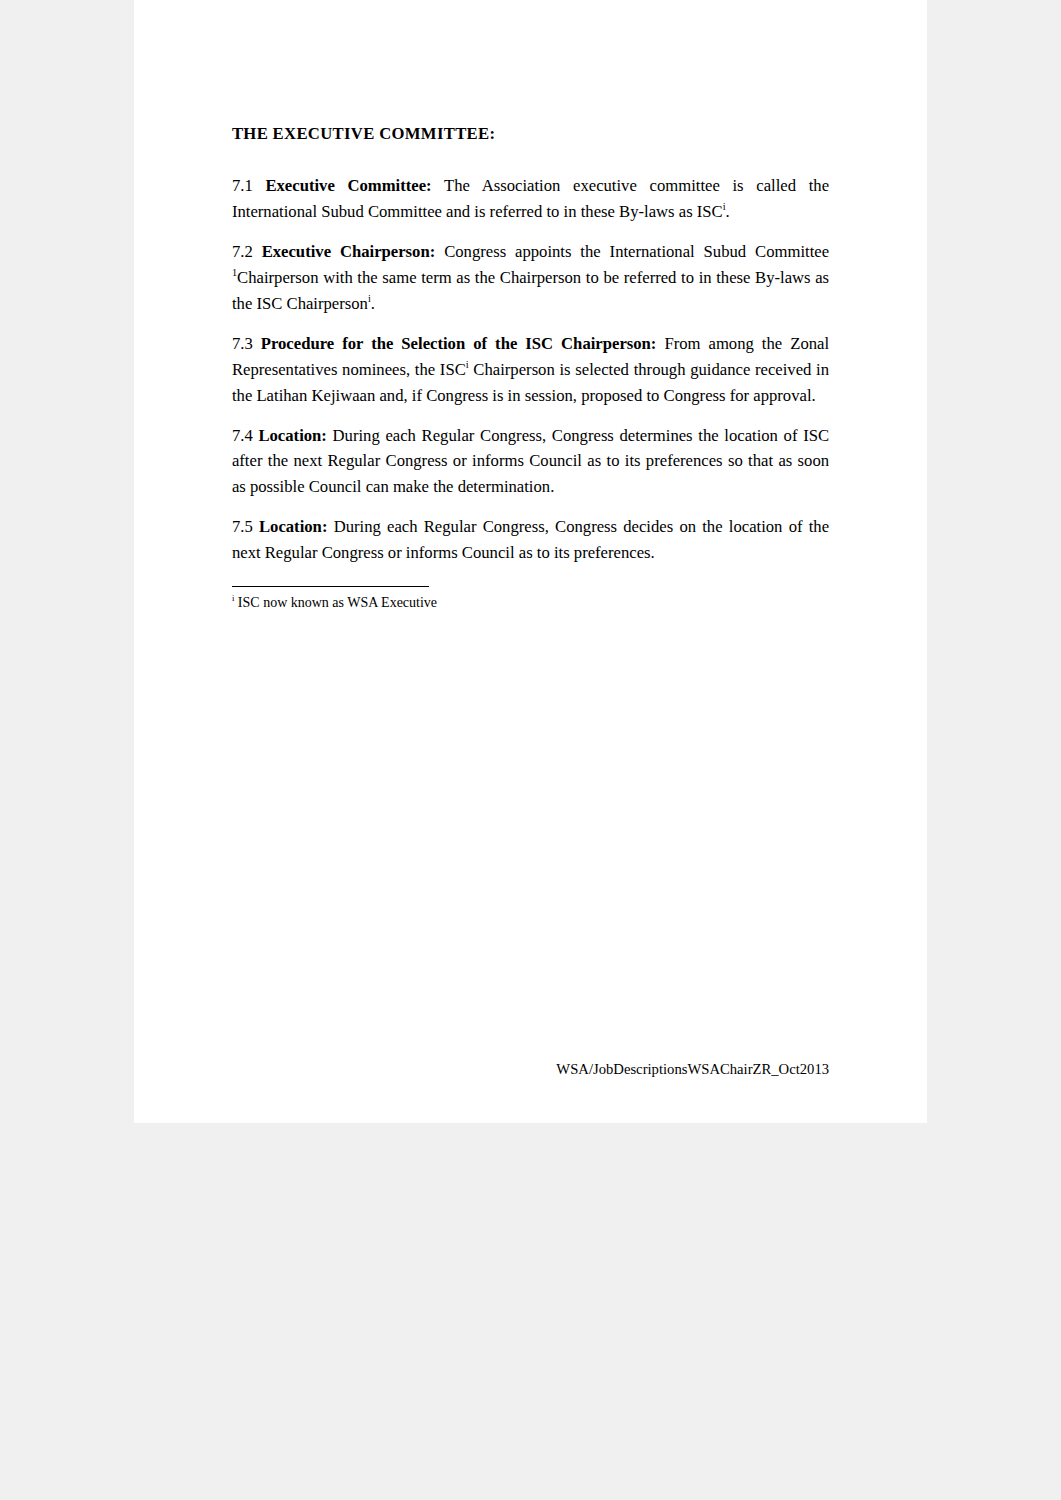THE EXECUTIVE COMMITTEE:
7.1 Executive Committee: The Association executive committee is called the International Subud Committee and is referred to in these By-laws as ISCi.
7.2 Executive Chairperson: Congress appoints the International Subud Committee 1Chairperson with the same term as the Chairperson to be referred to in these By-laws as the ISC Chairpersoni.
7.3 Procedure for the Selection of the ISC Chairperson: From among the Zonal Representatives nominees, the ISCi Chairperson is selected through guidance received in the Latihan Kejiwaan and, if Congress is in session, proposed to Congress for approval.
7.4 Location: During each Regular Congress, Congress determines the location of ISC after the next Regular Congress or informs Council as to its preferences so that as soon as possible Council can make the determination.
7.5 Location: During each Regular Congress, Congress decides on the location of the next Regular Congress or informs Council as to its preferences.
i ISC now known as WSA Executive
WSA/JobDescriptionsWSAChairZR_Oct2013